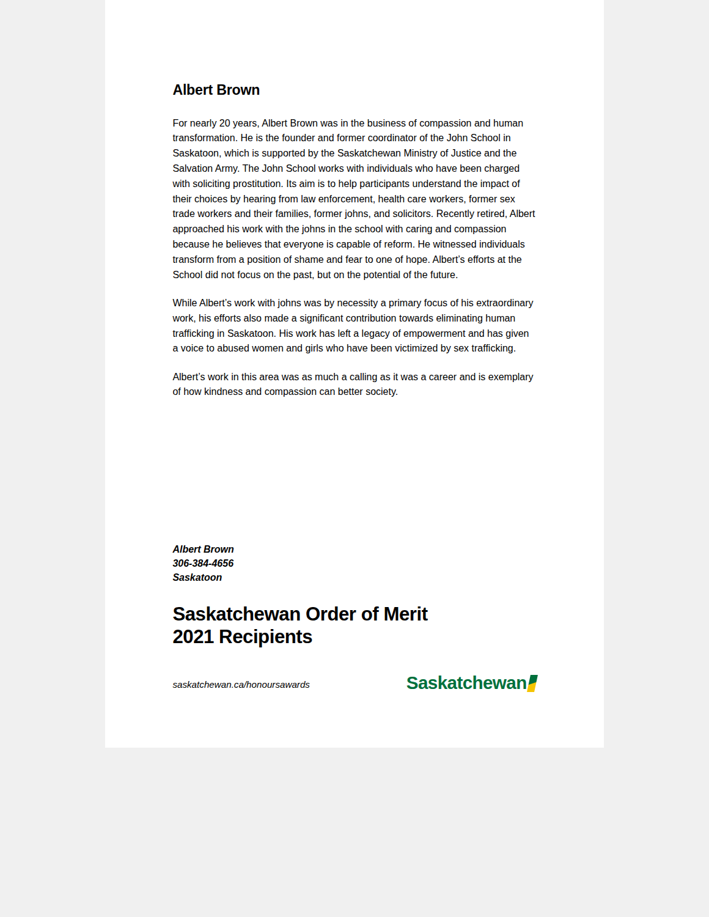Albert Brown
For nearly 20 years, Albert Brown was in the business of compassion and human transformation. He is the founder and former coordinator of the John School in Saskatoon, which is supported by the Saskatchewan Ministry of Justice and the Salvation Army. The John School works with individuals who have been charged with soliciting prostitution. Its aim is to help participants understand the impact of their choices by hearing from law enforcement, health care workers, former sex trade workers and their families, former johns, and solicitors. Recently retired, Albert approached his work with the johns in the school with caring and compassion because he believes that everyone is capable of reform. He witnessed individuals transform from a position of shame and fear to one of hope. Albert’s efforts at the School did not focus on the past, but on the potential of the future.
While Albert’s work with johns was by necessity a primary focus of his extraordinary work, his efforts also made a significant contribution towards eliminating human trafficking in Saskatoon. His work has left a legacy of empowerment and has given a voice to abused women and girls who have been victimized by sex trafficking.
Albert’s work in this area was as much a calling as it was a career and is exemplary of how kindness and compassion can better society.
Albert Brown 306-384-4656 Saskatoon
Saskatchewan Order of Merit
2021 Recipients
saskatchewan.ca/honoursawards
Saskatchewan